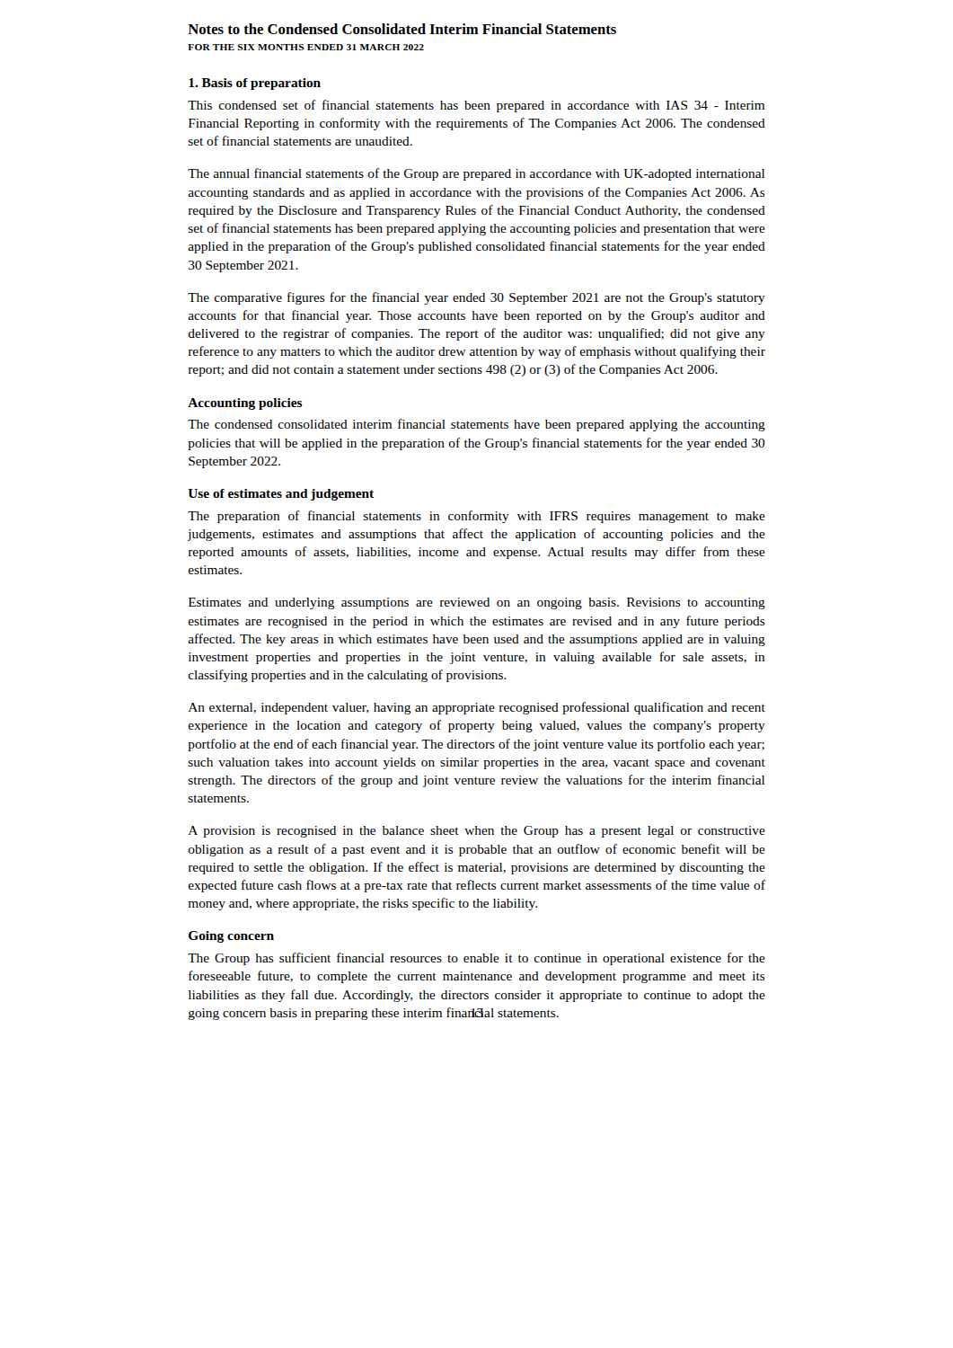Notes to the Condensed Consolidated Interim Financial Statements
FOR THE SIX MONTHS ENDED 31 MARCH 2022
1. Basis of preparation
This condensed set of financial statements has been prepared in accordance with IAS 34 - Interim Financial Reporting in conformity with the requirements of The Companies Act 2006. The condensed set of financial statements are unaudited.
The annual financial statements of the Group are prepared in accordance with UK-adopted international accounting standards and as applied in accordance with the provisions of the Companies Act 2006. As required by the Disclosure and Transparency Rules of the Financial Conduct Authority, the condensed set of financial statements has been prepared applying the accounting policies and presentation that were applied in the preparation of the Group's published consolidated financial statements for the year ended 30 September 2021.
The comparative figures for the financial year ended 30 September 2021 are not the Group's statutory accounts for that financial year. Those accounts have been reported on by the Group's auditor and delivered to the registrar of companies. The report of the auditor was: unqualified; did not give any reference to any matters to which the auditor drew attention by way of emphasis without qualifying their report; and did not contain a statement under sections 498 (2) or (3) of the Companies Act 2006.
Accounting policies
The condensed consolidated interim financial statements have been prepared applying the accounting policies that will be applied in the preparation of the Group's financial statements for the year ended 30 September 2022.
Use of estimates and judgement
The preparation of financial statements in conformity with IFRS requires management to make judgements, estimates and assumptions that affect the application of accounting policies and the reported amounts of assets, liabilities, income and expense. Actual results may differ from these estimates.
Estimates and underlying assumptions are reviewed on an ongoing basis. Revisions to accounting estimates are recognised in the period in which the estimates are revised and in any future periods affected. The key areas in which estimates have been used and the assumptions applied are in valuing investment properties and properties in the joint venture, in valuing available for sale assets, in classifying properties and in the calculating of provisions.
An external, independent valuer, having an appropriate recognised professional qualification and recent experience in the location and category of property being valued, values the company's property portfolio at the end of each financial year. The directors of the joint venture value its portfolio each year; such valuation takes into account yields on similar properties in the area, vacant space and covenant strength. The directors of the group and joint venture review the valuations for the interim financial statements.
A provision is recognised in the balance sheet when the Group has a present legal or constructive obligation as a result of a past event and it is probable that an outflow of economic benefit will be required to settle the obligation. If the effect is material, provisions are determined by discounting the expected future cash flows at a pre-tax rate that reflects current market assessments of the time value of money and, where appropriate, the risks specific to the liability.
Going concern
The Group has sufficient financial resources to enable it to continue in operational existence for the foreseeable future, to complete the current maintenance and development programme and meet its liabilities as they fall due. Accordingly, the directors consider it appropriate to continue to adopt the going concern basis in preparing these interim financial statements.
13